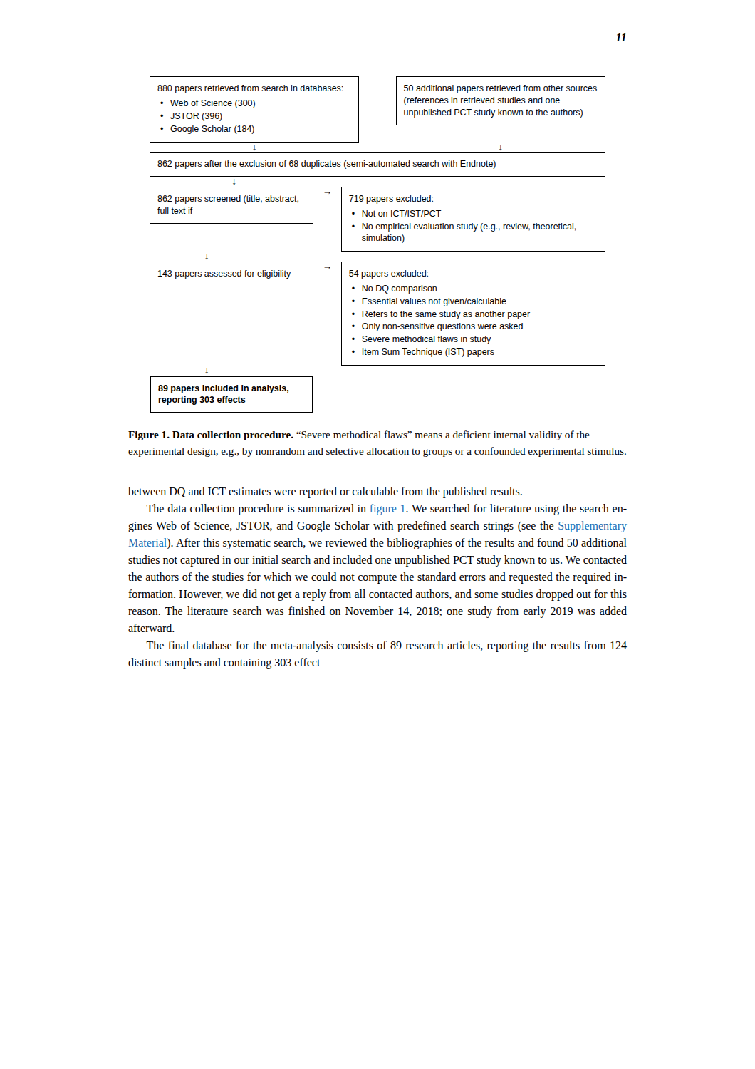11
| 880 papers retrieved from search in databases: Web of Science (300) JSTOR (396) Google Scholar (184) | | 50 additional papers retrieved from other sources (references in retrieved studies and one unpublished PCT study known to the authors) |
| ↓ | | ↓ |
| 862 papers after the exclusion of 68 duplicates (semi-automated search with Endnote) |
| ↓ | | |
| 862 papers screened (title, abstract, full text if | → | 719 papers excluded: Not on ICT/IST/PCT No empirical evaluation study (e.g., review, theoretical, simulation) |
| ↓ | | |
| 143 papers assessed for eligibility | → | 54 papers excluded: No DQ comparison Essential values not given/calculable Refers to the same study as another paper Only non-sensitive questions were asked Severe methodical flaws in study Item Sum Technique (IST) papers |
| ↓ | | |
| 89 papers included in analysis, reporting 303 effects | | |
Figure 1. Data collection procedure. “Severe methodical flaws” means a deficient internal validity of the experimental design, e.g., by nonrandom and selective allocation to groups or a confounded experimental stimulus.
between DQ and ICT estimates were reported or calculable from the published results.
The data collection procedure is summarized in figure 1. We searched for literature using the search engines Web of Science, JSTOR, and Google Scholar with predefined search strings (see the Supplementary Material). After this systematic search, we reviewed the bibliographies of the results and found 50 additional studies not captured in our initial search and included one unpublished PCT study known to us. We contacted the authors of the studies for which we could not compute the standard errors and requested the required information. However, we did not get a reply from all contacted authors, and some studies dropped out for this reason. The literature search was finished on November 14, 2018; one study from early 2019 was added afterward.
The final database for the meta-analysis consists of 89 research articles, reporting the results from 124 distinct samples and containing 303 effect